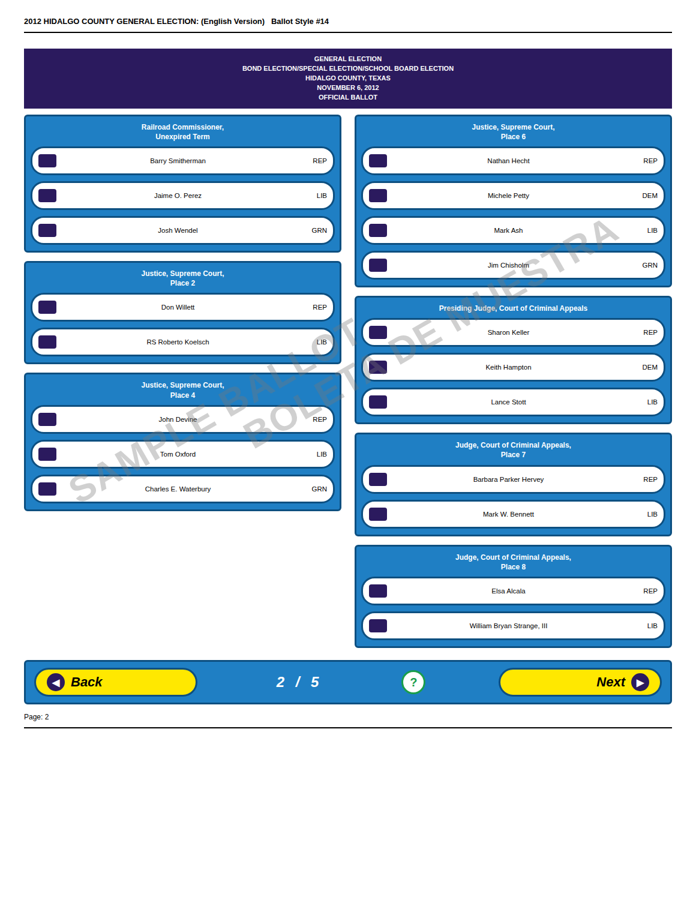2012 HIDALGO COUNTY GENERAL ELECTION: (English Version) Ballot Style #14
SAMPLE BALLOT
BOLETA DE MUESTRA
GENERAL ELECTION
BOND ELECTION/SPECIAL ELECTION/SCHOOL BOARD ELECTION
HIDALGO COUNTY, TEXAS
NOVEMBER 6, 2012
OFFICIAL BALLOT
Railroad Commissioner,
Unexpired Term
Barry Smitherman REP
Jaime O. Perez LIB
Josh Wendel GRN
Justice, Supreme Court,
Place 2
Don Willett REP
RS Roberto Koelsch LIB
Justice, Supreme Court,
Place 4
John Devine REP
Tom Oxford LIB
Charles E. Waterbury GRN
Justice, Supreme Court,
Place 6
Nathan Hecht REP
Michele Petty DEM
Mark Ash LIB
Jim Chisholm GRN
Presiding Judge, Court of Criminal Appeals
Sharon Keller REP
Keith Hampton DEM
Lance Stott LIB
Judge, Court of Criminal Appeals,
Place 7
Barbara Parker Hervey REP
Mark W. Bennett LIB
Judge, Court of Criminal Appeals,
Place 8
Elsa Alcala REP
William Bryan Strange, III LIB
◀Back
2 / 5
?
Next▶
Page: 2